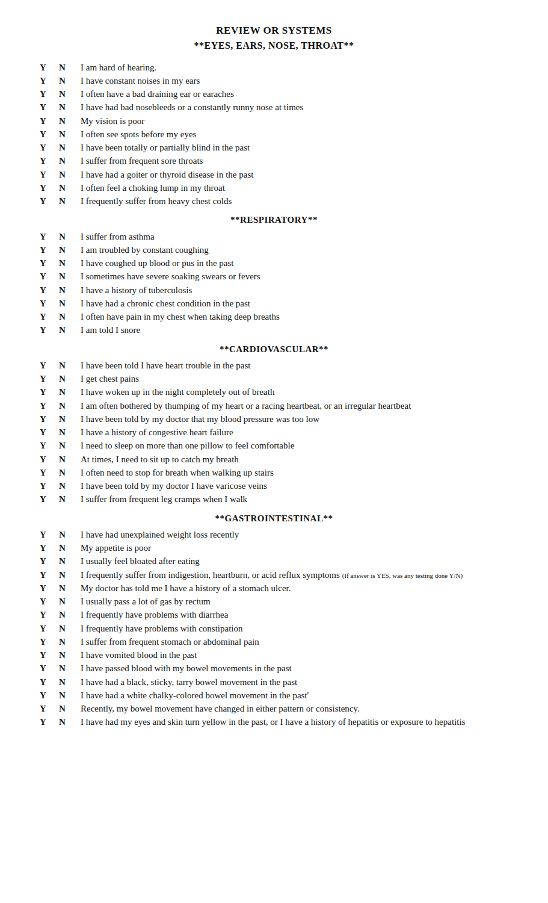REVIEW OR SYSTEMS
**EYES, EARS, NOSE, THROAT**
| Y | N | I am hard of hearing. |
| Y | N | I have constant noises in my ears |
| Y | N | I often have a bad draining ear or earaches |
| Y | N | I have had bad nosebleeds or a constantly runny nose at times |
| Y | N | My vision is poor |
| Y | N | I often see spots before my eyes |
| Y | N | I have been totally or partially blind in the past |
| Y | N | I suffer from frequent sore throats |
| Y | N | I have had a goiter or thyroid disease in the past |
| Y | N | I often feel a choking lump in my throat |
| Y | N | I frequently suffer from heavy chest colds |
**RESPIRATORY**
| Y | N | I suffer from asthma |
| Y | N | I am troubled by constant coughing |
| Y | N | I have coughed up blood or pus in the past |
| Y | N | I sometimes have severe soaking swears or fevers |
| Y | N | I have a history of tuberculosis |
| Y | N | I have had a chronic chest condition in the past |
| Y | N | I often have pain in my chest when taking deep breaths |
| Y | N | I am told I snore |
**CARDIOVASCULAR**
| Y | N | I have been told I have heart trouble in the past |
| Y | N | I get chest pains |
| Y | N | I have woken up in the night completely out of breath |
| Y | N | I am often bothered by thumping of my heart or a racing heartbeat, or an irregular heartbeat |
| Y | N | I have been told by my doctor that my blood pressure was too low |
| Y | N | I have a history of congestive heart failure |
| Y | N | I need to sleep on more than one pillow to feel comfortable |
| Y | N | At times, I need to sit up to catch my breath |
| Y | N | I often need to stop for breath when walking up stairs |
| Y | N | I have been told by my doctor I have varicose veins |
| Y | N | I suffer from frequent leg cramps when I walk |
**GASTROINTESTINAL**
| Y | N | I have had unexplained weight loss recently |
| Y | N | My appetite is poor |
| Y | N | I usually feel bloated after eating |
| Y | N | I frequently suffer from indigestion, heartburn, or acid reflux symptoms (If answer is YES, was any testing done Y/N) |
| Y | N | My doctor has told me I have a history of a stomach ulcer. |
| Y | N | I usually pass a lot of gas by rectum |
| Y | N | I frequently have problems with diarrhea |
| Y | N | I frequently have problems with constipation |
| Y | N | I suffer from frequent stomach or abdominal pain |
| Y | N | I have vomited blood in the past |
| Y | N | I have passed blood with my bowel movements in the past |
| Y | N | I have had a black, sticky, tarry bowel movement in the past |
| Y | N | I have had a white chalky-colored bowel movement in the past' |
| Y | N | Recently, my bowel movement have changed in either pattern or consistency. |
| Y | N | I have had my eyes and skin turn yellow in the past, or I have a history of hepatitis or exposure to hepatitis |